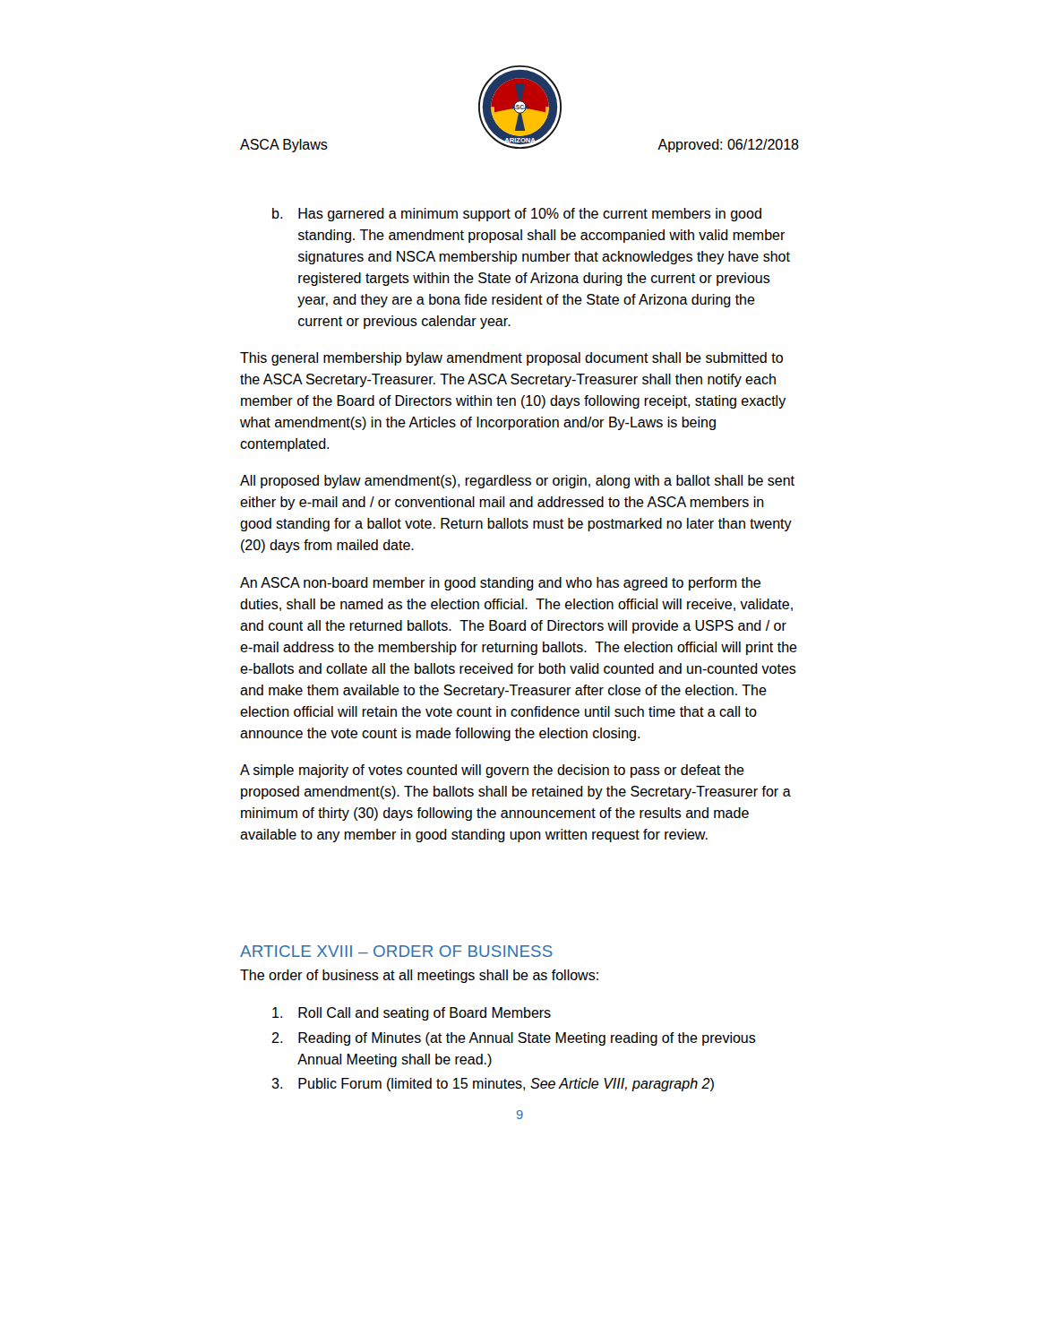ASCA ARIZONA
ASCA Bylaws
Approved: 06/12/2018
Has garnered a minimum support of 10% of the current members in good standing. The amendment proposal shall be accompanied with valid member signatures and NSCA membership number that acknowledges they have shot registered targets within the State of Arizona during the current or previous year, and they are a bona fide resident of the State of Arizona during the current or previous calendar year.
This general membership bylaw amendment proposal document shall be submitted to the ASCA Secretary-Treasurer. The ASCA Secretary-Treasurer shall then notify each member of the Board of Directors within ten (10) days following receipt, stating exactly what amendment(s) in the Articles of Incorporation and/or By-Laws is being contemplated.
All proposed bylaw amendment(s), regardless or origin, along with a ballot shall be sent either by e-mail and / or conventional mail and addressed to the ASCA members in good standing for a ballot vote. Return ballots must be postmarked no later than twenty (20) days from mailed date.
An ASCA non-board member in good standing and who has agreed to perform the duties, shall be named as the election official. The election official will receive, validate, and count all the returned ballots. The Board of Directors will provide a USPS and / or e-mail address to the membership for returning ballots. The election official will print the e-ballots and collate all the ballots received for both valid counted and un-counted votes and make them available to the Secretary-Treasurer after close of the election. The election official will retain the vote count in confidence until such time that a call to announce the vote count is made following the election closing.
A simple majority of votes counted will govern the decision to pass or defeat the proposed amendment(s). The ballots shall be retained by the Secretary-Treasurer for a minimum of thirty (30) days following the announcement of the results and made available to any member in good standing upon written request for review.
ARTICLE XVIII – ORDER OF BUSINESS
The order of business at all meetings shall be as follows:
Roll Call and seating of Board Members
Reading of Minutes (at the Annual State Meeting reading of the previous Annual Meeting shall be read.)
Public Forum (limited to 15 minutes, See Article VIII, paragraph 2)
9